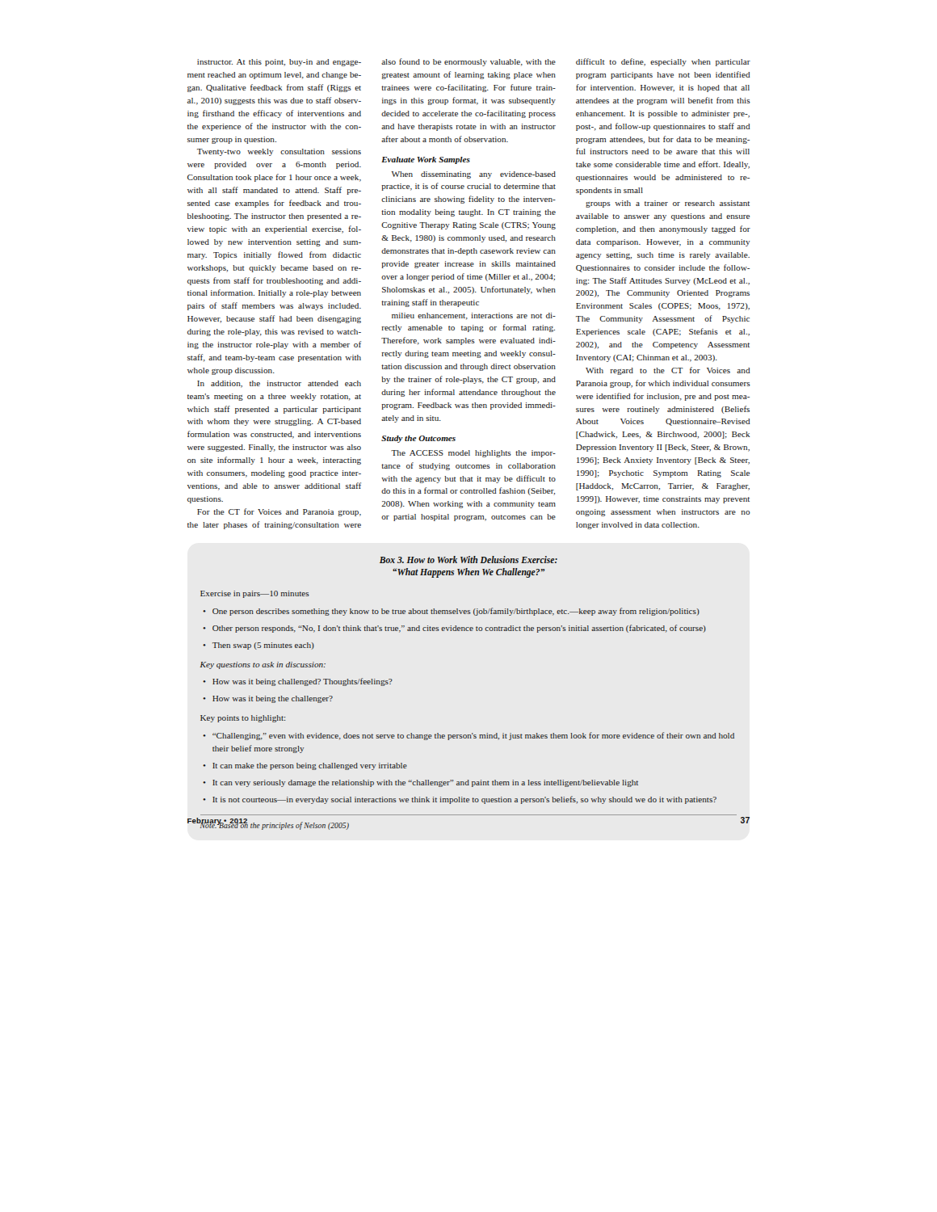instructor. At this point, buy-in and engagement reached an optimum level, and change began. Qualitative feedback from staff (Riggs et al., 2010) suggests this was due to staff observing firsthand the efficacy of interventions and the experience of the instructor with the consumer group in question.
Twenty-two weekly consultation sessions were provided over a 6-month period. Consultation took place for 1 hour once a week, with all staff mandated to attend. Staff presented case examples for feedback and troubleshooting. The instructor then presented a review topic with an experiential exercise, followed by new intervention setting and summary. Topics initially flowed from didactic workshops, but quickly became based on requests from staff for troubleshooting and additional information. Initially a role-play between pairs of staff members was always included. However, because staff had been disengaging during the role-play, this was revised to watching the instructor role-play with a member of staff, and team-by-team case presentation with whole group discussion.
In addition, the instructor attended each team's meeting on a three weekly rotation, at which staff presented a particular participant with whom they were struggling. A CT-based formulation was constructed, and interventions were suggested. Finally, the instructor was also on site informally 1 hour a week, interacting with consumers, modeling good practice interventions, and able to answer additional staff questions.
For the CT for Voices and Paranoia group, the later phases of training/consultation were also found to be enormously valuable, with the greatest amount of learning taking place when trainees were co-facilitating. For future trainings in this group format, it was subsequently decided to accelerate the co-facilitating process and have therapists rotate in with an instructor after about a month of observation.
Evaluate Work Samples
When disseminating any evidence-based practice, it is of course crucial to determine that clinicians are showing fidelity to the intervention modality being taught. In CT training the Cognitive Therapy Rating Scale (CTRS; Young & Beck, 1980) is commonly used, and research demonstrates that in-depth casework review can provide greater increase in skills maintained over a longer period of time (Miller et al., 2004; Sholomskas et al., 2005). Unfortunately, when training staff in therapeutic
milieu enhancement, interactions are not directly amenable to taping or formal rating. Therefore, work samples were evaluated indirectly during team meeting and weekly consultation discussion and through direct observation by the trainer of role-plays, the CT group, and during her informal attendance throughout the program. Feedback was then provided immediately and in situ.
Study the Outcomes
The ACCESS model highlights the importance of studying outcomes in collaboration with the agency but that it may be difficult to do this in a formal or controlled fashion (Seiber, 2008). When working with a community team or partial hospital program, outcomes can be difficult to define, especially when particular program participants have not been identified for intervention. However, it is hoped that all attendees at the program will benefit from this enhancement. It is possible to administer pre-, post-, and follow-up questionnaires to staff and program attendees, but for data to be meaningful instructors need to be aware that this will take some considerable time and effort. Ideally, questionnaires would be administered to respondents in small
groups with a trainer or research assistant available to answer any questions and ensure completion, and then anonymously tagged for data comparison. However, in a community agency setting, such time is rarely available. Questionnaires to consider include the following: The Staff Attitudes Survey (McLeod et al., 2002), The Community Oriented Programs Environment Scales (COPES; Moos, 1972), The Community Assessment of Psychic Experiences scale (CAPE; Stefanis et al., 2002), and the Competency Assessment Inventory (CAI; Chinman et al., 2003).
With regard to the CT for Voices and Paranoia group, for which individual consumers were identified for inclusion, pre and post measures were routinely administered (Beliefs About Voices Questionnaire–Revised [Chadwick, Lees, & Birchwood, 2000]; Beck Depression Inventory II [Beck, Steer, & Brown, 1996]; Beck Anxiety Inventory [Beck & Steer, 1990]; Psychotic Symptom Rating Scale [Haddock, McCarron, Tarrier, & Faragher, 1999]). However, time constraints may prevent ongoing assessment when instructors are no longer involved in data collection.
Box 3. How to Work With Delusions Exercise:
“What Happens When We Challenge?”
Exercise in pairs—10 minutes
One person describes something they know to be true about themselves (job/family/birthplace, etc.—keep away from religion/politics)
Other person responds, “No, I don't think that's true,” and cites evidence to contradict the person's initial assertion (fabricated, of course)
Then swap (5 minutes each)
Key questions to ask in discussion:
How was it being challenged? Thoughts/feelings?
How was it being the challenger?
Key points to highlight:
“Challenging,” even with evidence, does not serve to change the person's mind, it just makes them look for more evidence of their own and hold their belief more strongly
It can make the person being challenged very irritable
It can very seriously damage the relationship with the “challenger” and paint them in a less intelligent/believable light
It is not courteous—in everyday social interactions we think it impolite to question a person's beliefs, so why should we do it with patients?
Note. Based on the principles of Nelson (2005)
February • 2012
37